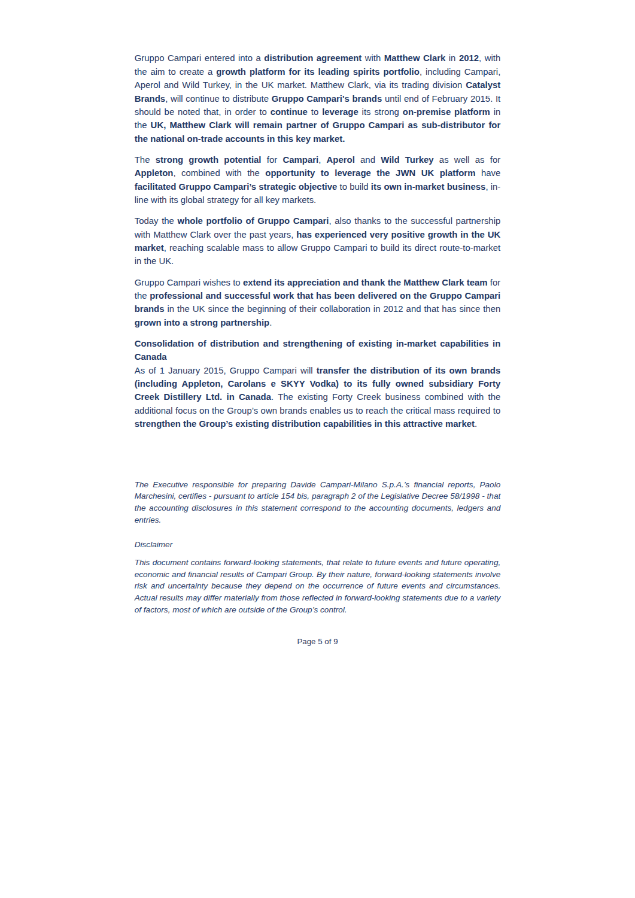Gruppo Campari entered into a distribution agreement with Matthew Clark in 2012, with the aim to create a growth platform for its leading spirits portfolio, including Campari, Aperol and Wild Turkey, in the UK market. Matthew Clark, via its trading division Catalyst Brands, will continue to distribute Gruppo Campari's brands until end of February 2015. It should be noted that, in order to continue to leverage its strong on-premise platform in the UK, Matthew Clark will remain partner of Gruppo Campari as sub-distributor for the national on-trade accounts in this key market.
The strong growth potential for Campari, Aperol and Wild Turkey as well as for Appleton, combined with the opportunity to leverage the JWN UK platform have facilitated Gruppo Campari’s strategic objective to build its own in-market business, in-line with its global strategy for all key markets.
Today the whole portfolio of Gruppo Campari, also thanks to the successful partnership with Matthew Clark over the past years, has experienced very positive growth in the UK market, reaching scalable mass to allow Gruppo Campari to build its direct route-to-market in the UK.
Gruppo Campari wishes to extend its appreciation and thank the Matthew Clark team for the professional and successful work that has been delivered on the Gruppo Campari brands in the UK since the beginning of their collaboration in 2012 and that has since then grown into a strong partnership.
Consolidation of distribution and strengthening of existing in-market capabilities in Canada
As of 1 January 2015, Gruppo Campari will transfer the distribution of its own brands (including Appleton, Carolans e SKYY Vodka) to its fully owned subsidiary Forty Creek Distillery Ltd. in Canada. The existing Forty Creek business combined with the additional focus on the Group’s own brands enables us to reach the critical mass required to strengthen the Group’s existing distribution capabilities in this attractive market.
The Executive responsible for preparing Davide Campari-Milano S.p.A.’s financial reports, Paolo Marchesini, certifies - pursuant to article 154 bis, paragraph 2 of the Legislative Decree 58/1998 - that the accounting disclosures in this statement correspond to the accounting documents, ledgers and entries.
Disclaimer
This document contains forward-looking statements, that relate to future events and future operating, economic and financial results of Campari Group. By their nature, forward-looking statements involve risk and uncertainty because they depend on the occurrence of future events and circumstances. Actual results may differ materially from those reflected in forward-looking statements due to a variety of factors, most of which are outside of the Group’s control.
Page 5 of 9